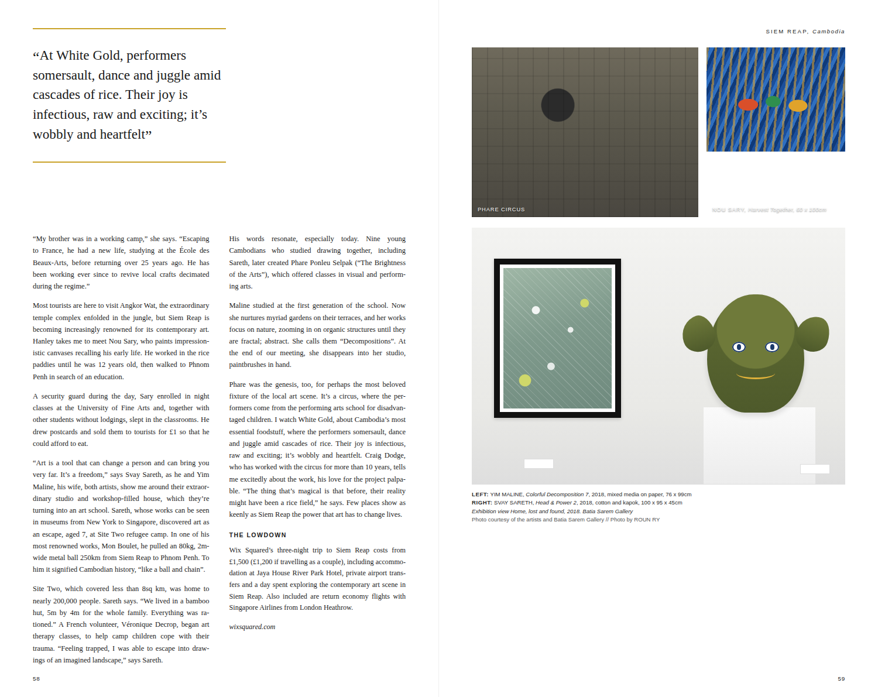“At White Gold, performers somersault, dance and juggle amid cascades of rice. Their joy is infectious, raw and exciting; it’s wobbly and heartfelt”
“My brother was in a working camp,” she says. “Escaping to France, he had a new life, studying at the École des Beaux-Arts, before returning over 25 years ago. He has been working ever since to revive local crafts decimated during the regime.”
Most tourists are here to visit Angkor Wat, the extraordinary temple complex enfolded in the jungle, but Siem Reap is becoming increasingly renowned for its contemporary art. Hanley takes me to meet Nou Sary, who paints impressionistic canvases recalling his early life. He worked in the rice paddies until he was 12 years old, then walked to Phnom Penh in search of an education.
A security guard during the day, Sary enrolled in night classes at the University of Fine Arts and, together with other students without lodgings, slept in the classrooms. He drew postcards and sold them to tourists for £1 so that he could afford to eat.
“Art is a tool that can change a person and can bring you very far. It’s a freedom,” says Svay Sareth, as he and Yim Maline, his wife, both artists, show me around their extraordinary studio and workshop-filled house, which they’re turning into an art school. Sareth, whose works can be seen in museums from New York to Singapore, discovered art as an escape, aged 7, at Site Two refugee camp. In one of his most renowned works, Mon Boulet, he pulled an 80kg, 2m-wide metal ball 250km from Siem Reap to Phnom Penh. To him it signified Cambodian history, “like a ball and chain”.
Site Two, which covered less than 8sq km, was home to nearly 200,000 people. Sareth says. “We lived in a bamboo hut, 5m by 4m for the whole family. Everything was rationed.” A French volunteer, Véronique Decrop, began art therapy classes, to help camp children cope with their trauma. “Feeling trapped, I was able to escape into drawings of an imagined landscape,” says Sareth.
His words resonate, especially today. Nine young Cambodians who studied drawing together, including Sareth, later created Phare Ponleu Selpak (“The Brightness of the Arts”), which offered classes in visual and performing arts.
Maline studied at the first generation of the school. Now she nurtures myriad gardens on their terraces, and her works focus on nature, zooming in on organic structures until they are fractal; abstract. She calls them “Decompositions”. At the end of our meeting, she disappears into her studio, paintbrushes in hand.
Phare was the genesis, too, for perhaps the most beloved fixture of the local art scene. It’s a circus, where the performers come from the performing arts school for disadvantaged children. I watch White Gold, about Cambodia’s most essential foodstuff, where the performers somersault, dance and juggle amid cascades of rice. Their joy is infectious, raw and exciting; it’s wobbly and heartfelt. Craig Dodge, who has worked with the circus for more than 10 years, tells me excitedly about the work, his love for the project palpable. “The thing that’s magical is that before, their reality might have been a rice field,” he says. Few places show as keenly as Siem Reap the power that art has to change lives.
The Lowdown
Wix Squared’s three-night trip to Siem Reap costs from £1,500 (£1,200 if travelling as a couple), including accommodation at Jaya House River Park Hotel, private airport transfers and a day spent exploring the contemporary art scene in Siem Reap. Also included are return economy flights with Singapore Airlines from London Heathrow.
wixsquared.com
58
Siem Reap, Cambodia
Phare Circus
Nou Sary, Harvest Together, 60 x 100cm
LEFT: YIM MALINE, Colorful Decomposition 7, 2018, mixed media on paper, 76 x 99cm
RIGHT: SVAY SARETH, Head & Power 2, 2018, cotton and kapok, 100 x 95 x 45cm
Exhibition view Home, lost and found, 2018. Batia Sarem Gallery
Photo courtesy of the artists and Batia Sarem Gallery // Photo by ROUN RY
59